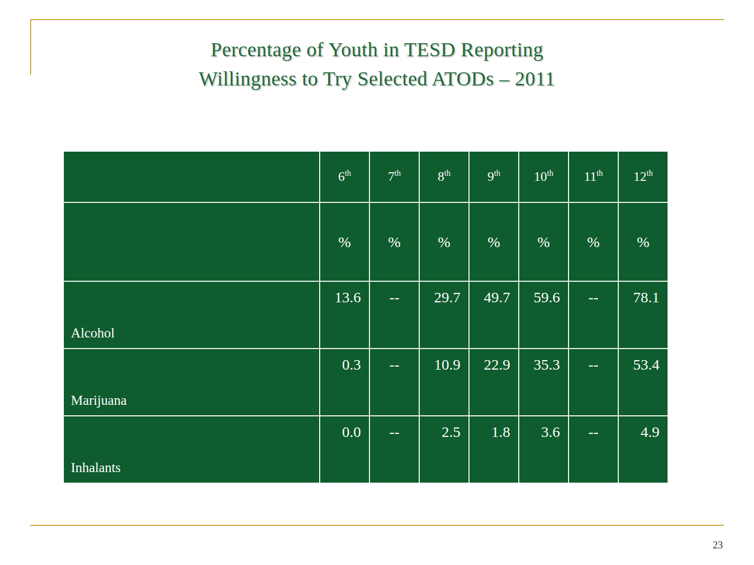Percentage of Youth in TESD Reporting
Willingness to Try Selected ATODs – 2011
| | 6 th | 7 th | 8 th | 9 th | 10 th | 11 th | 12 th |
| --- | --- | --- | --- | --- | --- | --- | --- |
| | % | % | % | % | % | % | % |
| Alcohol | 13.6 | -- | 29.7 | 49.7 | 59.6 | -- | 78.1 |
| Marijuana | 0.3 | -- | 10.9 | 22.9 | 35.3 | -- | 53.4 |
| Inhalants | 0.0 | -- | 2.5 | 1.8 | 3.6 | -- | 4.9 |
23